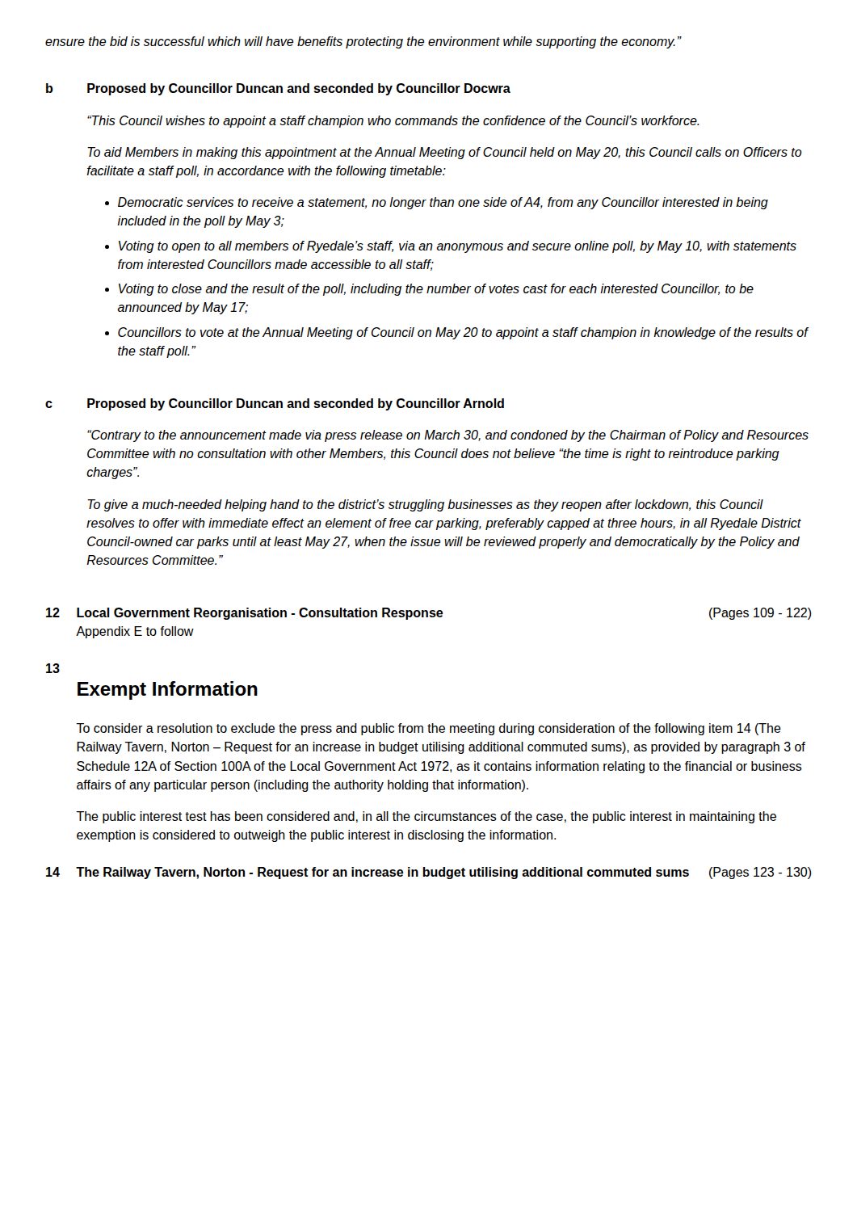ensure the bid is successful which will have benefits protecting the environment while supporting the economy.”
b
Proposed by Councillor Duncan and seconded by Councillor Docwra
“This Council wishes to appoint a staff champion who commands the confidence of the Council’s workforce.
To aid Members in making this appointment at the Annual Meeting of Council held on May 20, this Council calls on Officers to facilitate a staff poll, in accordance with the following timetable:
Democratic services to receive a statement, no longer than one side of A4, from any Councillor interested in being included in the poll by May 3;
Voting to open to all members of Ryedale’s staff, via an anonymous and secure online poll, by May 10, with statements from interested Councillors made accessible to all staff;
Voting to close and the result of the poll, including the number of votes cast for each interested Councillor, to be announced by May 17;
Councillors to vote at the Annual Meeting of Council on May 20 to appoint a staff champion in knowledge of the results of the staff poll.”
c
Proposed by Councillor Duncan and seconded by Councillor Arnold
“Contrary to the announcement made via press release on March 30, and condoned by the Chairman of Policy and Resources Committee with no consultation with other Members, this Council does not believe “the time is right to reintroduce parking charges”.
To give a much-needed helping hand to the district’s struggling businesses as they reopen after lockdown, this Council resolves to offer with immediate effect an element of free car parking, preferably capped at three hours, in all Ryedale District Council-owned car parks until at least May 27, when the issue will be reviewed properly and democratically by the Policy and Resources Committee.”
12
Local Government Reorganisation - Consultation Response
(Pages 109 - 122)
Appendix E to follow
13
Exempt Information
To consider a resolution to exclude the press and public from the meeting during consideration of the following item 14 (The Railway Tavern, Norton – Request for an increase in budget utilising additional commuted sums), as provided by paragraph 3 of Schedule 12A of Section 100A of the Local Government Act 1972, as it contains information relating to the financial or business affairs of any particular person (including the authority holding that information).
The public interest test has been considered and, in all the circumstances of the case, the public interest in maintaining the exemption is considered to outweigh the public interest in disclosing the information.
14
The Railway Tavern, Norton - Request for an increase in budget utilising additional commuted sums
(Pages 123 - 130)